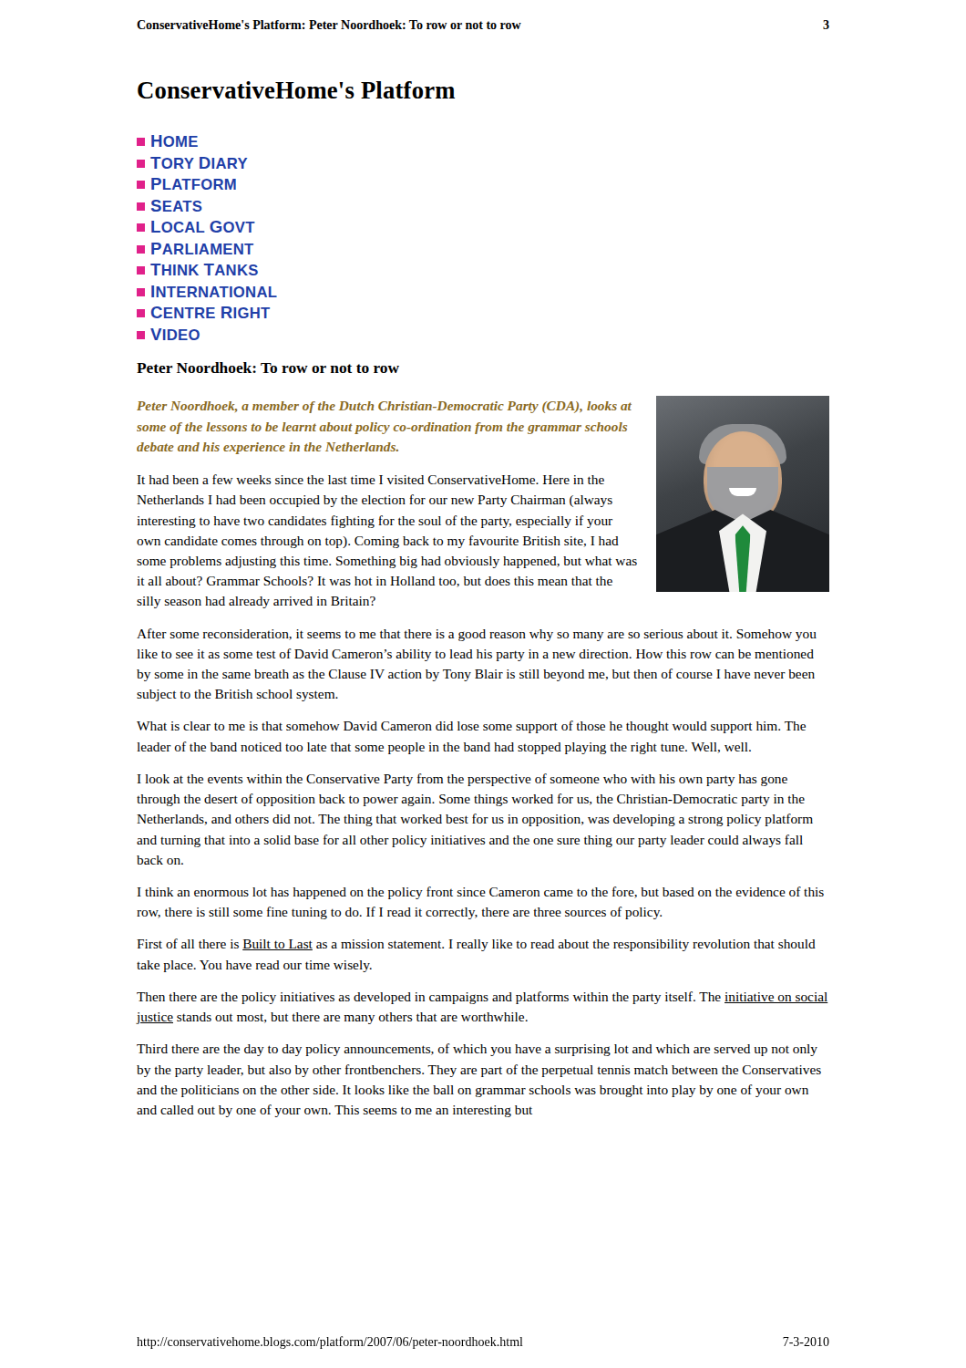ConservativeHome's Platform: Peter Noordhoek: To row or not to row
3
ConservativeHome's Platform
HOME
TORY DIARY
PLATFORM
SEATS
LOCAL GOVT
PARLIAMENT
THINK TANKS
INTERNATIONAL
CENTRE RIGHT
VIDEO
Peter Noordhoek: To row or not to row
Peter Noordhoek, a member of the Dutch Christian-Democratic Party (CDA), looks at some of the lessons to be learnt about policy co-ordination from the grammar schools debate and his experience in the Netherlands.
It had been a few weeks since the last time I visited ConservativeHome. Here in the Netherlands I had been occupied by the election for our new Party Chairman (always interesting to have two candidates fighting for the soul of the party, especially if your own candidate comes through on top). Coming back to my favourite British site, I had some problems adjusting this time. Something big had obviously happened, but what was it all about? Grammar Schools? It was hot in Holland too, but does this mean that the silly season had already arrived in Britain?
After some reconsideration, it seems to me that there is a good reason why so many are so serious about it. Somehow you like to see it as some test of David Cameron’s ability to lead his party in a new direction. How this row can be mentioned by some in the same breath as the Clause IV action by Tony Blair is still beyond me, but then of course I have never been subject to the British school system.
What is clear to me is that somehow David Cameron did lose some support of those he thought would support him. The leader of the band noticed too late that some people in the band had stopped playing the right tune. Well, well.
I look at the events within the Conservative Party from the perspective of someone who with his own party has gone through the desert of opposition back to power again. Some things worked for us, the Christian-Democratic party in the Netherlands, and others did not. The thing that worked best for us in opposition, was developing a strong policy platform and turning that into a solid base for all other policy initiatives and the one sure thing our party leader could always fall back on.
I think an enormous lot has happened on the policy front since Cameron came to the fore, but based on the evidence of this row, there is still some fine tuning to do. If I read it correctly, there are three sources of policy.
First of all there is Built to Last as a mission statement. I really like to read about the responsibility revolution that should take place. You have read our time wisely.
Then there are the policy initiatives as developed in campaigns and platforms within the party itself. The initiative on social justice stands out most, but there are many others that are worthwhile.
Third there are the day to day policy announcements, of which you have a surprising lot and which are served up not only by the party leader, but also by other frontbenchers. They are part of the perpetual tennis match between the Conservatives and the politicians on the other side. It looks like the ball on grammar schools was brought into play by one of your own and called out by one of your own. This seems to me an interesting but
http://conservativehome.blogs.com/platform/2007/06/peter-noordhoek.html
7-3-2010